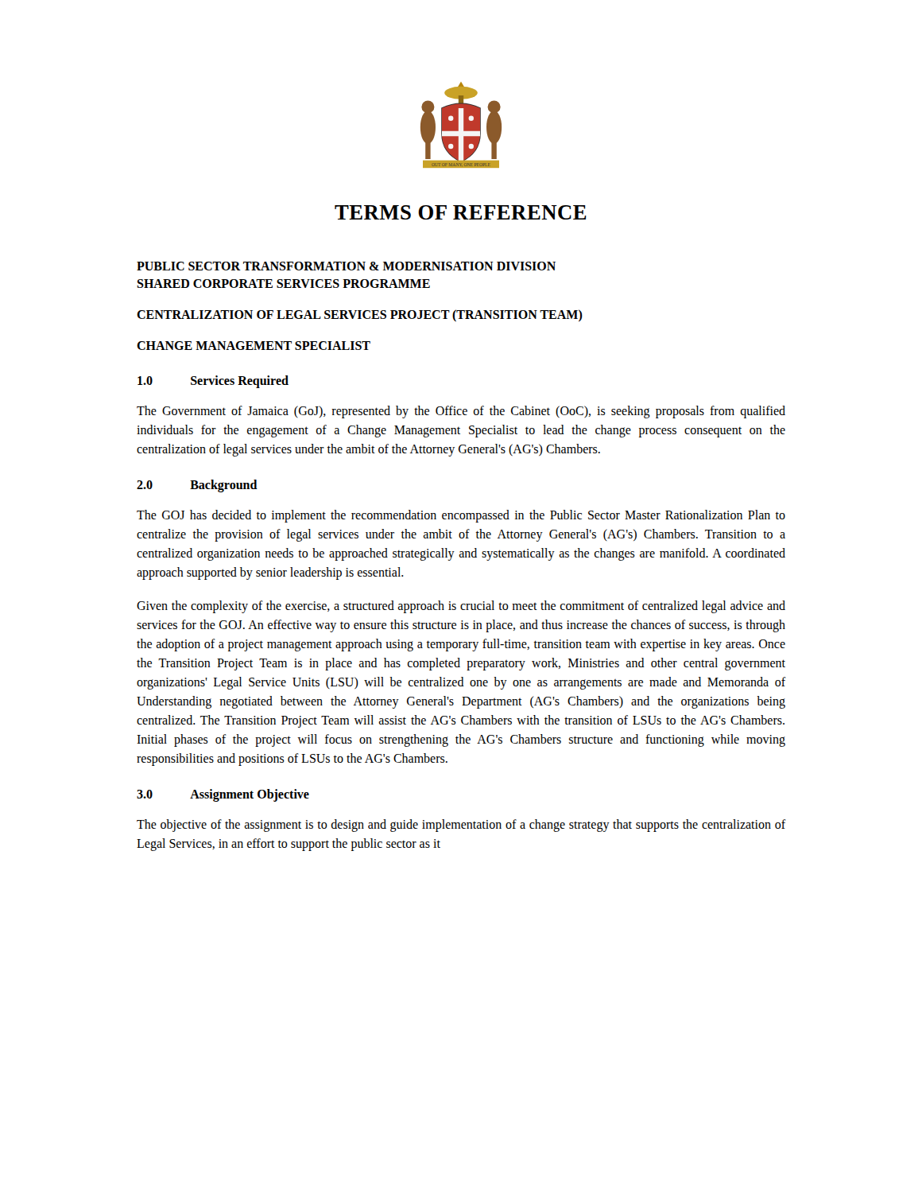TERMS OF REFERENCE
PUBLIC SECTOR TRANSFORMATION & MODERNISATION DIVISION
SHARED CORPORATE SERVICES PROGRAMME
CENTRALIZATION OF LEGAL SERVICES PROJECT (TRANSITION TEAM)
CHANGE MANAGEMENT SPECIALIST
1.0 Services Required
The Government of Jamaica (GoJ), represented by the Office of the Cabinet (OoC), is seeking proposals from qualified individuals for the engagement of a Change Management Specialist to lead the change process consequent on the centralization of legal services under the ambit of the Attorney General's (AG's) Chambers.
2.0 Background
The GOJ has decided to implement the recommendation encompassed in the Public Sector Master Rationalization Plan to centralize the provision of legal services under the ambit of the Attorney General's (AG's) Chambers. Transition to a centralized organization needs to be approached strategically and systematically as the changes are manifold. A coordinated approach supported by senior leadership is essential.
Given the complexity of the exercise, a structured approach is crucial to meet the commitment of centralized legal advice and services for the GOJ. An effective way to ensure this structure is in place, and thus increase the chances of success, is through the adoption of a project management approach using a temporary full-time, transition team with expertise in key areas. Once the Transition Project Team is in place and has completed preparatory work, Ministries and other central government organizations' Legal Service Units (LSU) will be centralized one by one as arrangements are made and Memoranda of Understanding negotiated between the Attorney General's Department (AG's Chambers) and the organizations being centralized. The Transition Project Team will assist the AG's Chambers with the transition of LSUs to the AG's Chambers. Initial phases of the project will focus on strengthening the AG's Chambers structure and functioning while moving responsibilities and positions of LSUs to the AG's Chambers.
3.0 Assignment Objective
The objective of the assignment is to design and guide implementation of a change strategy that supports the centralization of Legal Services, in an effort to support the public sector as it